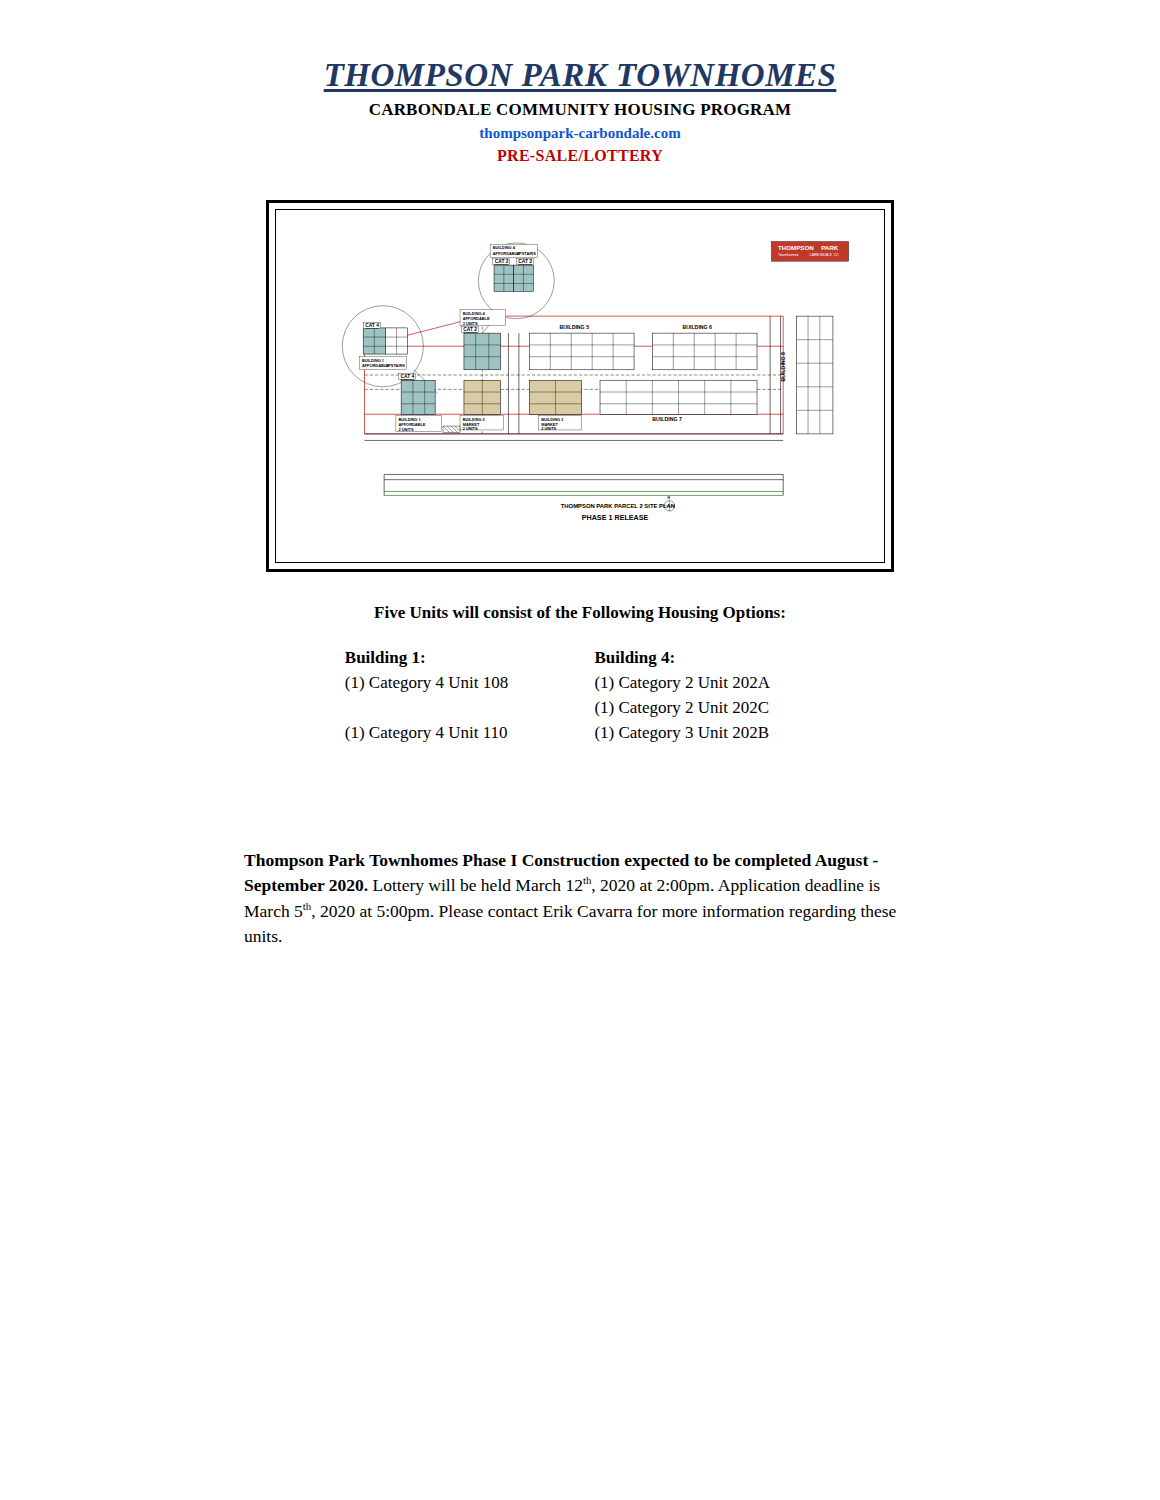THOMPSON PARK TOWNHOMES
CARBONDALE COMMUNITY HOUSING PROGRAM
thompsonpark-carbondale.com
PRE-SALE/LOTTERY
THOMPSON PARK Townhomes CARBONDALE, CO CAT 4 BUILDING 1 AFFORDABLE UPSTAIRS CAT 2 CAT 3 BUILDING 4 AFFORDABLE UPSTAIRS CAT 2 BUILDING 4 AFFORDABLE 3 UNITS CAT 4 BUILDING 1 AFFORDABLE 2 UNITS BUILDING 2 MARKET 2 UNITS BUILDING 3 MARKET 2 UNITS BUILDING 5 BUILDING 6 BUILDING 7 BUILDING 8 THOMPSON PARK PARCEL 2 SITE PLAN N PHASE 1 RELEASE
Five Units will consist of the Following Housing Options:
| Building 1: | Building 4: |
| (1) Category 4 Unit 108 | (1) Category 2 Unit 202A |
| | (1) Category 2 Unit 202C |
| (1) Category 4 Unit 110 | (1) Category 3 Unit 202B |
Thompson Park Townhomes Phase I Construction expected to be completed August - September 2020. Lottery will be held March 12th, 2020 at 2:00pm. Application deadline is March 5th, 2020 at 5:00pm. Please contact Erik Cavarra for more information regarding these units.